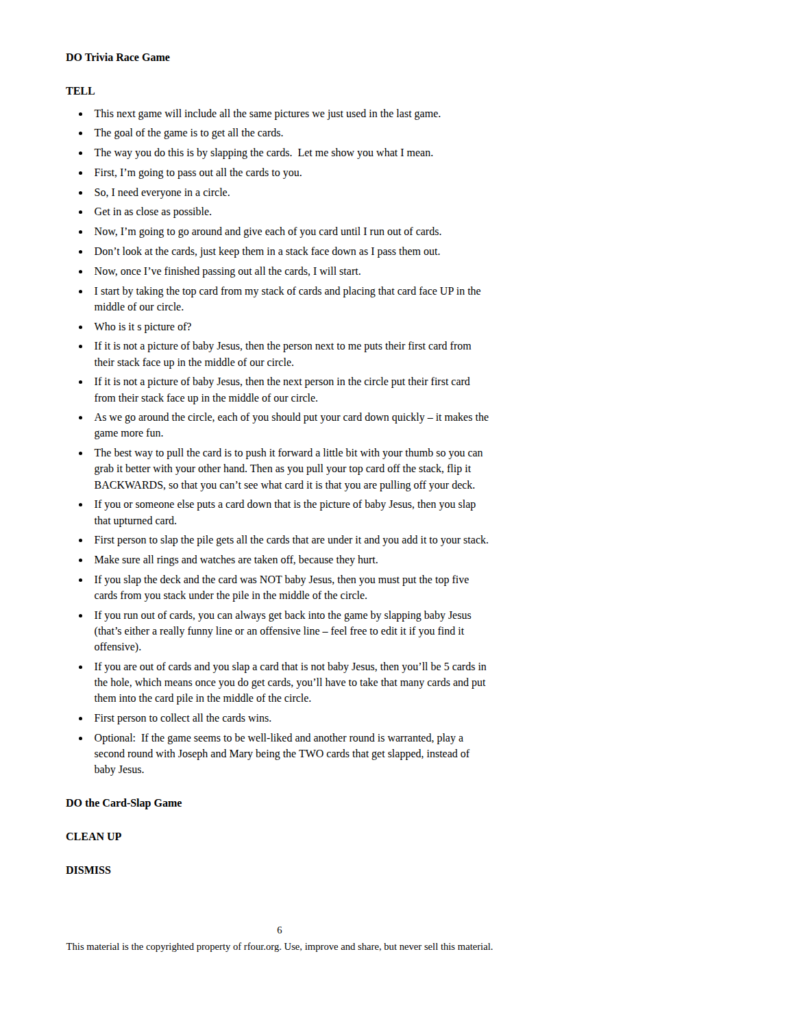DO Trivia Race Game
TELL
This next game will include all the same pictures we just used in the last game.
The goal of the game is to get all the cards.
The way you do this is by slapping the cards. Let me show you what I mean.
First, I’m going to pass out all the cards to you.
So, I need everyone in a circle.
Get in as close as possible.
Now, I’m going to go around and give each of you card until I run out of cards.
Don’t look at the cards, just keep them in a stack face down as I pass them out.
Now, once I’ve finished passing out all the cards, I will start.
I start by taking the top card from my stack of cards and placing that card face UP in the middle of our circle.
Who is it s picture of?
If it is not a picture of baby Jesus, then the person next to me puts their first card from their stack face up in the middle of our circle.
If it is not a picture of baby Jesus, then the next person in the circle put their first card from their stack face up in the middle of our circle.
As we go around the circle, each of you should put your card down quickly – it makes the game more fun.
The best way to pull the card is to push it forward a little bit with your thumb so you can grab it better with your other hand. Then as you pull your top card off the stack, flip it BACKWARDS, so that you can’t see what card it is that you are pulling off your deck.
If you or someone else puts a card down that is the picture of baby Jesus, then you slap that upturned card.
First person to slap the pile gets all the cards that are under it and you add it to your stack.
Make sure all rings and watches are taken off, because they hurt.
If you slap the deck and the card was NOT baby Jesus, then you must put the top five cards from you stack under the pile in the middle of the circle.
If you run out of cards, you can always get back into the game by slapping baby Jesus (that’s either a really funny line or an offensive line – feel free to edit it if you find it offensive).
If you are out of cards and you slap a card that is not baby Jesus, then you’ll be 5 cards in the hole, which means once you do get cards, you’ll have to take that many cards and put them into the card pile in the middle of the circle.
First person to collect all the cards wins.
Optional: If the game seems to be well-liked and another round is warranted, play a second round with Joseph and Mary being the TWO cards that get slapped, instead of baby Jesus.
DO the Card-Slap Game
CLEAN UP
DISMISS
6
This material is the copyrighted property of rfour.org. Use, improve and share, but never sell this material.